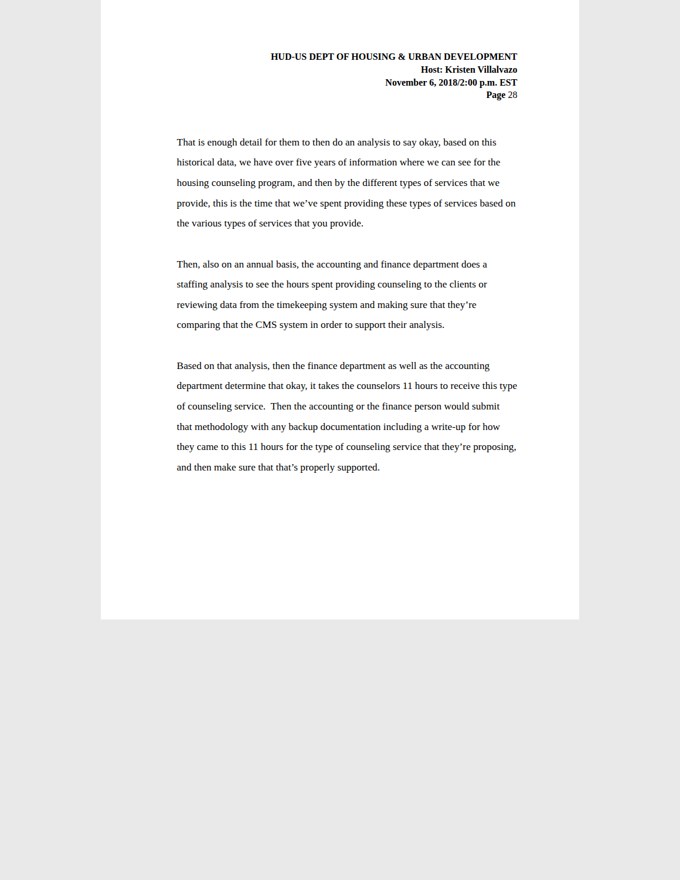HUD-US DEPT OF HOUSING & URBAN DEVELOPMENT Host: Kristen Villalvazo November 6, 2018/2:00 p.m. EST Page 28
That is enough detail for them to then do an analysis to say okay, based on this historical data, we have over five years of information where we can see for the housing counseling program, and then by the different types of services that we provide, this is the time that we’ve spent providing these types of services based on the various types of services that you provide.
Then, also on an annual basis, the accounting and finance department does a staffing analysis to see the hours spent providing counseling to the clients or reviewing data from the timekeeping system and making sure that they’re comparing that the CMS system in order to support their analysis.
Based on that analysis, then the finance department as well as the accounting department determine that okay, it takes the counselors 11 hours to receive this type of counseling service. Then the accounting or the finance person would submit that methodology with any backup documentation including a write-up for how they came to this 11 hours for the type of counseling service that they’re proposing, and then make sure that that’s properly supported.